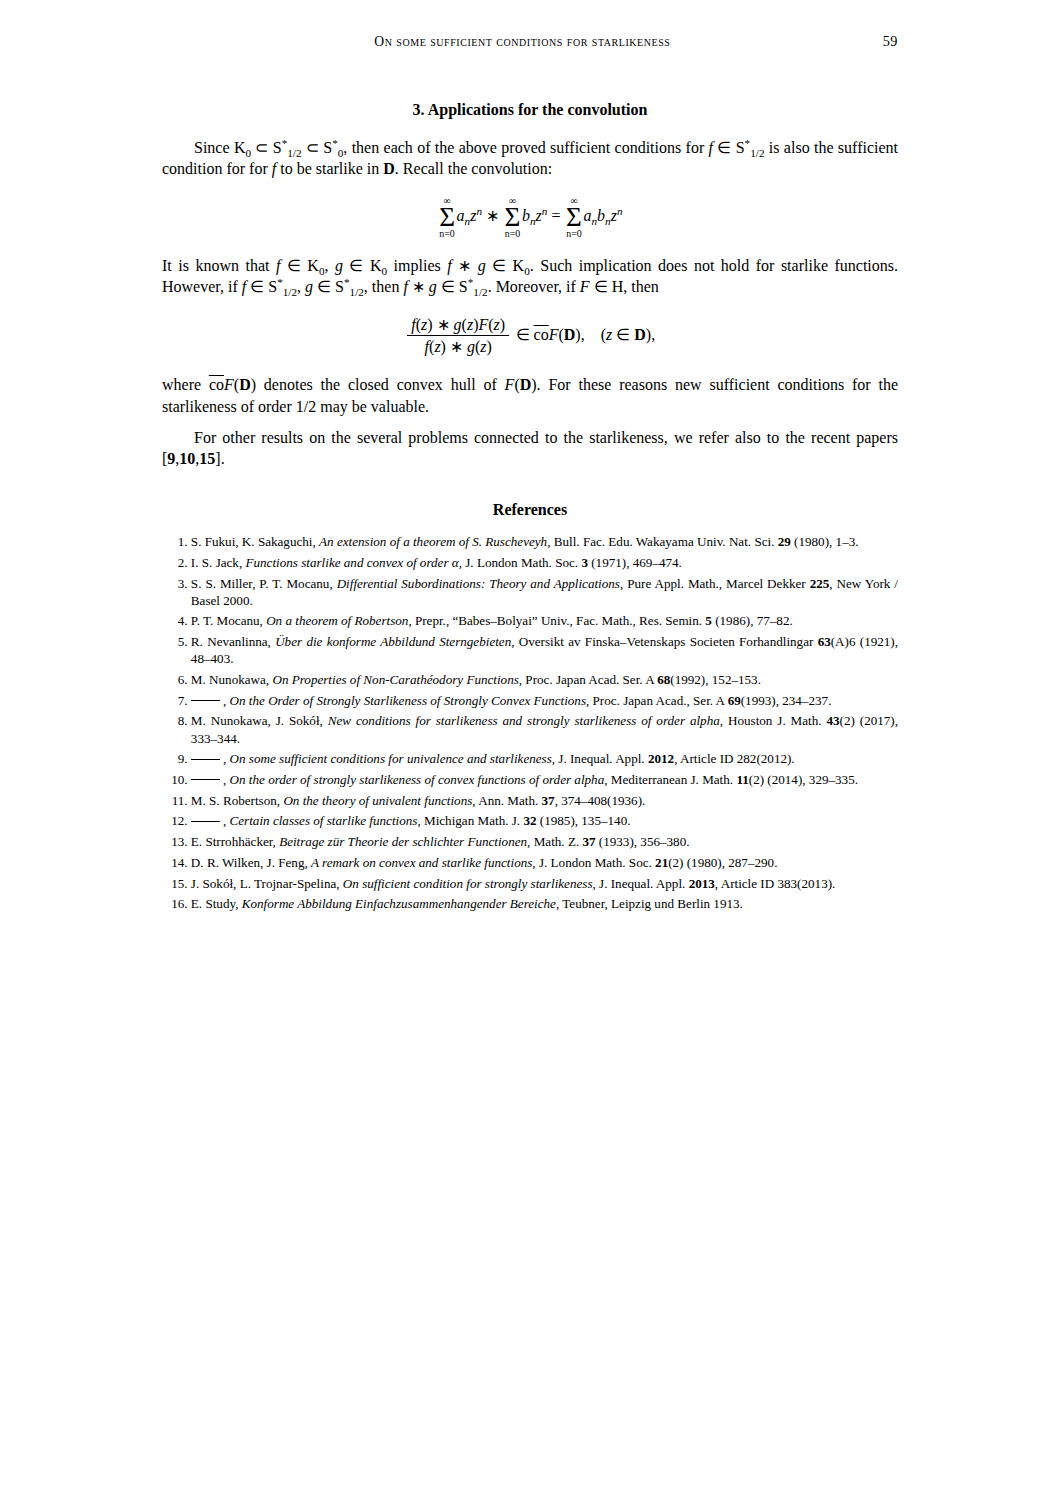On some sufficient conditions for starlikeness 59
3. Applications for the convolution
Since K0 ⊂ S*1/2 ⊂ S*0, then each of the above proved sufficient conditions for f ∈ S*1/2 is also the sufficient condition for for f to be starlike in D. Recall the convolution:
∞Σn=0 anzn ∗ ∞Σn=0 bnzn = ∞Σn=0 anbnzn
It is known that f ∈ K0, g ∈ K0 implies f ∗ g ∈ K0. Such implication does not hold for starlike functions. However, if f ∈ S*1/2, g ∈ S*1/2, then f ∗ g ∈ S*1/2. Moreover, if F ∈ H, then
f(z) ∗ g(z)F(z) f(z) ∗ g(z) ∈ co F(D), (z ∈ D),
where co F(D) denotes the closed convex hull of F(D). For these reasons new sufficient conditions for the starlikeness of order 1/2 may be valuable.
For other results on the several problems connected to the starlikeness, we refer also to the recent papers [9,10,15].
References
S. Fukui, K. Sakaguchi, An extension of a theorem of S. Ruscheveyh, Bull. Fac. Edu. Wakayama Univ. Nat. Sci. 29 (1980), 1–3.
I. S. Jack, Functions starlike and convex of order α, J. London Math. Soc. 3 (1971), 469–474.
S. S. Miller, P. T. Mocanu, Differential Subordinations: Theory and Applications, Pure Appl. Math., Marcel Dekker 225, New York / Basel 2000.
P. T. Mocanu, On a theorem of Robertson, Prepr., “Babes–Bolyai” Univ., Fac. Math., Res. Semin. 5 (1986), 77–82.
R. Nevanlinna, Über die konforme Abbildund Sterngebieten, Oversikt av Finska–Vetenskaps Societen Forhandlingar 63(A)6 (1921), 48–403.
M. Nunokawa, On Properties of Non-Carathéodory Functions, Proc. Japan Acad. Ser. A 68(1992), 152–153.
, On the Order of Strongly Starlikeness of Strongly Convex Functions, Proc. Japan Acad., Ser. A 69(1993), 234–237.
M. Nunokawa, J. Sokół, New conditions for starlikeness and strongly starlikeness of order alpha, Houston J. Math. 43(2) (2017), 333–344.
, On some sufficient conditions for univalence and starlikeness, J. Inequal. Appl. 2012, Article ID 282(2012).
, On the order of strongly starlikeness of convex functions of order alpha, Mediterranean J. Math. 11(2) (2014), 329–335.
M. S. Robertson, On the theory of univalent functions, Ann. Math. 37, 374–408(1936).
, Certain classes of starlike functions, Michigan Math. J. 32 (1985), 135–140.
E. Strrohhäcker, Beitrage zür Theorie der schlichter Functionen, Math. Z. 37 (1933), 356–380.
D. R. Wilken, J. Feng, A remark on convex and starlike functions, J. London Math. Soc. 21(2) (1980), 287–290.
J. Sokół, L. Trojnar-Spelina, On sufficient condition for strongly starlikeness, J. Inequal. Appl. 2013, Article ID 383(2013).
E. Study, Konforme Abbildung Einfachzusammenhangender Bereiche, Teubner, Leipzig und Berlin 1913.